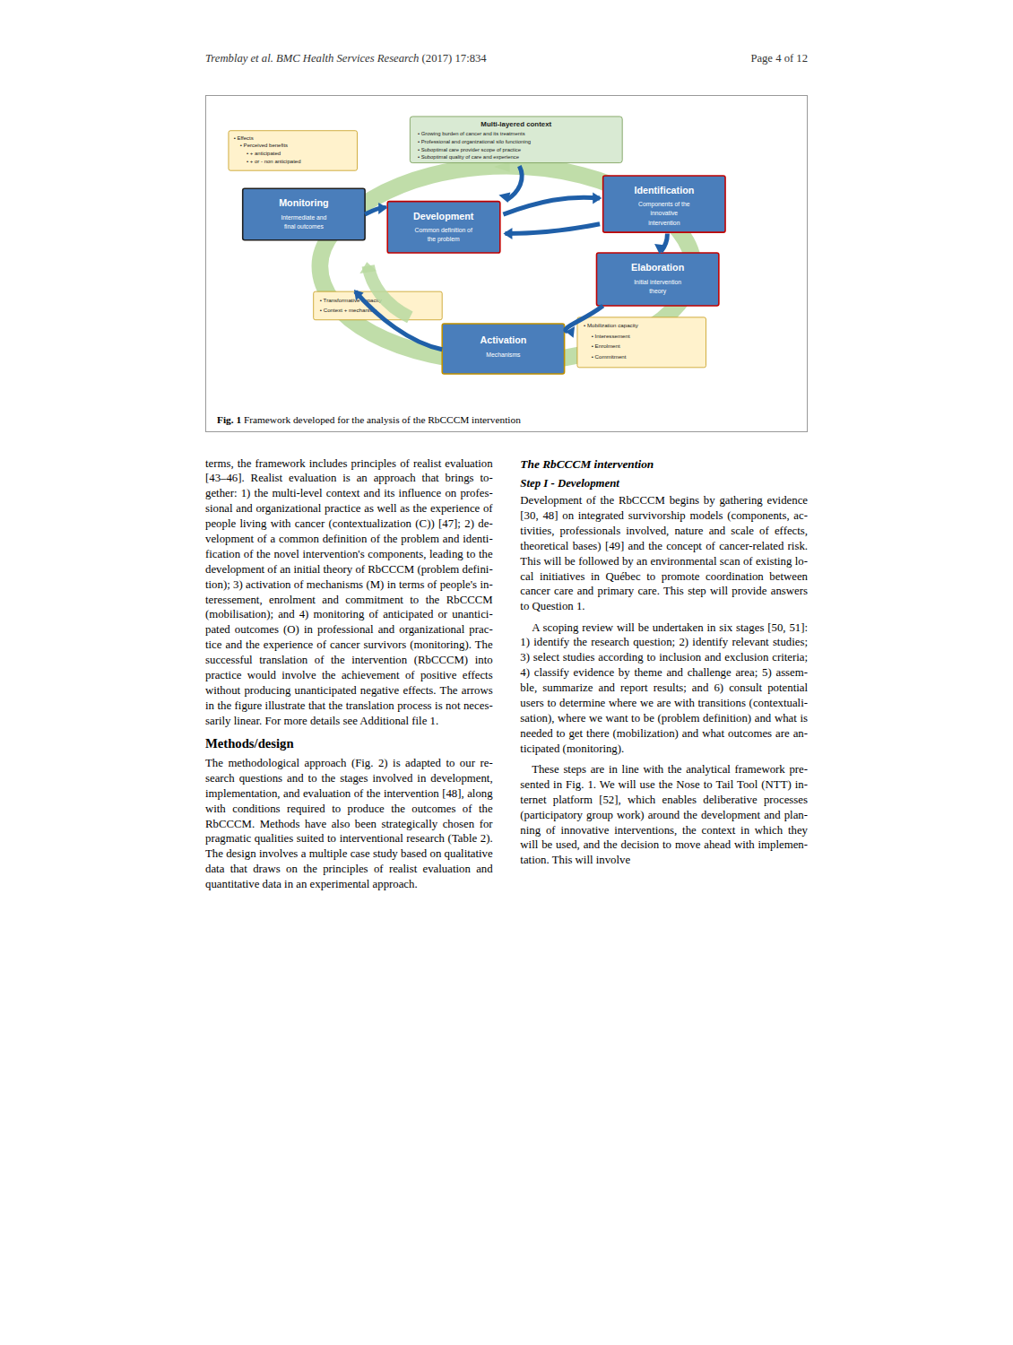Tremblay et al. BMC Health Services Research (2017) 17:834
Page 4 of 12
Multi-layered context • Growing burden of cancer and its treatments • Professional and organizational silo functioning • Suboptimal care provider scope of practice • Suboptimal quality of care and experience • Effects • Perceived benefits • + anticipated • + or - non anticipated Monitoring Intermediate and final outcomes Development Common definition of the problem Identification Components of the innovative intervention Elaboration Initial intervention theory Activation Mechanisms • Transformative capacity • Context + mechanism • Mobilization capacity • Interessement • Enrolment • Commitment
Fig. 1 Framework developed for the analysis of the RbCCCM intervention
terms, the framework includes principles of realist evaluation [43–46]. Realist evaluation is an approach that brings together: 1) the multi-level context and its influence on professional and organizational practice as well as the experience of people living with cancer (contextualization (C)) [47]; 2) development of a common definition of the problem and identification of the novel intervention's components, leading to the development of an initial theory of RbCCCM (problem definition); 3) activation of mechanisms (M) in terms of people's interessement, enrolment and commitment to the RbCCCM (mobilisation); and 4) monitoring of anticipated or unanticipated outcomes (O) in professional and organizational practice and the experience of cancer survivors (monitoring). The successful translation of the intervention (RbCCCM) into practice would involve the achievement of positive effects without producing unanticipated negative effects. The arrows in the figure illustrate that the translation process is not necessarily linear. For more details see Additional file 1.
Methods/design
The methodological approach (Fig. 2) is adapted to our research questions and to the stages involved in development, implementation, and evaluation of the intervention [48], along with conditions required to produce the outcomes of the RbCCCM. Methods have also been strategically chosen for pragmatic qualities suited to interventional research (Table 2). The design involves a multiple case study based on qualitative data that draws on the principles of realist evaluation and quantitative data in an experimental approach.
The RbCCCM intervention
Step I - Development
Development of the RbCCCM begins by gathering evidence [30, 48] on integrated survivorship models (components, activities, professionals involved, nature and scale of effects, theoretical bases) [49] and the concept of cancer-related risk. This will be followed by an environmental scan of existing local initiatives in Québec to promote coordination between cancer care and primary care. This step will provide answers to Question 1.
A scoping review will be undertaken in six stages [50, 51]: 1) identify the research question; 2) identify relevant studies; 3) select studies according to inclusion and exclusion criteria; 4) classify evidence by theme and challenge area; 5) assemble, summarize and report results; and 6) consult potential users to determine where we are with transitions (contextualisation), where we want to be (problem definition) and what is needed to get there (mobilization) and what outcomes are anticipated (monitoring).
These steps are in line with the analytical framework presented in Fig. 1. We will use the Nose to Tail Tool (NTT) internet platform [52], which enables deliberative processes (participatory group work) around the development and planning of innovative interventions, the context in which they will be used, and the decision to move ahead with implementation. This will involve